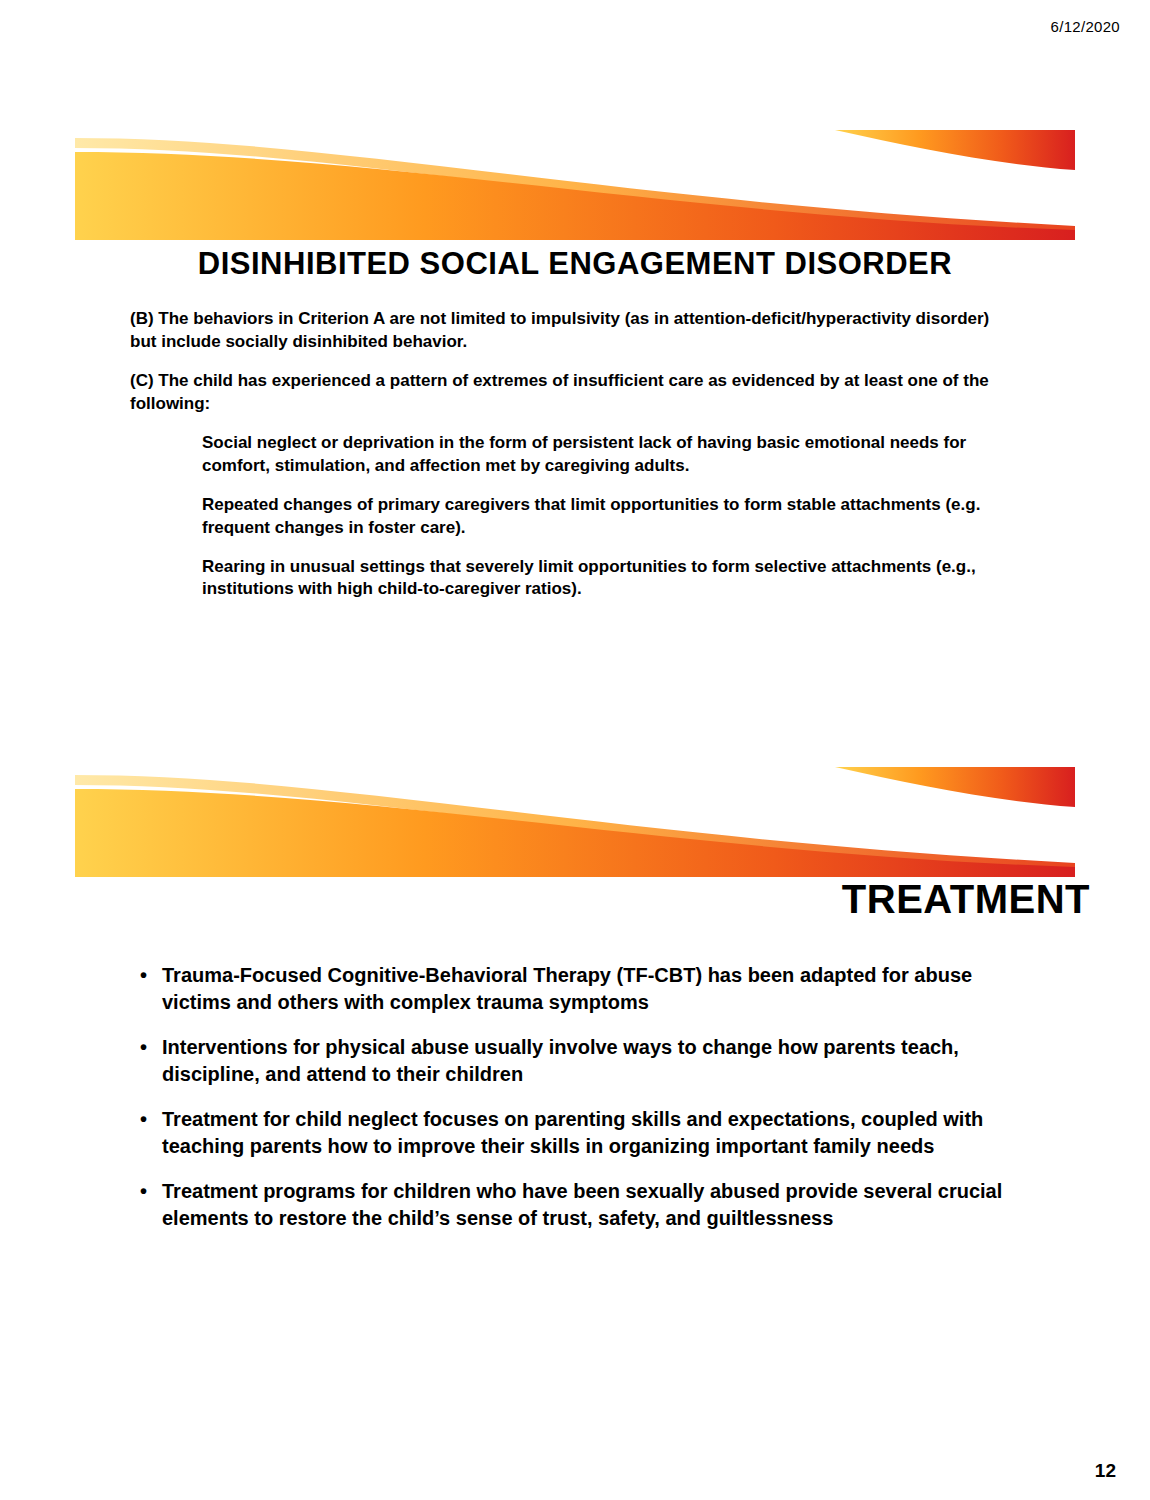6/12/2020
DISINHIBITED SOCIAL ENGAGEMENT DISORDER
(B) The behaviors in Criterion A are not limited to impulsivity (as in attention-deficit/hyperactivity disorder) but include socially disinhibited behavior.
(C) The child has experienced a pattern of extremes of insufficient care as evidenced by at least one of the following:
Social neglect or deprivation in the form of persistent lack of having basic emotional needs for comfort, stimulation, and affection met by caregiving adults.
Repeated changes of primary caregivers that limit opportunities to form stable attachments (e.g. frequent changes in foster care).
Rearing in unusual settings that severely limit opportunities to form selective attachments (e.g., institutions with high child-to-caregiver ratios).
TREATMENT
Trauma-Focused Cognitive-Behavioral Therapy (TF-CBT) has been adapted for abuse victims and others with complex trauma symptoms
Interventions for physical abuse usually involve ways to change how parents teach, discipline, and attend to their children
Treatment for child neglect focuses on parenting skills and expectations, coupled with teaching parents how to improve their skills in organizing important family needs
Treatment programs for children who have been sexually abused provide several crucial elements to restore the child’s sense of trust, safety, and guiltlessness
12